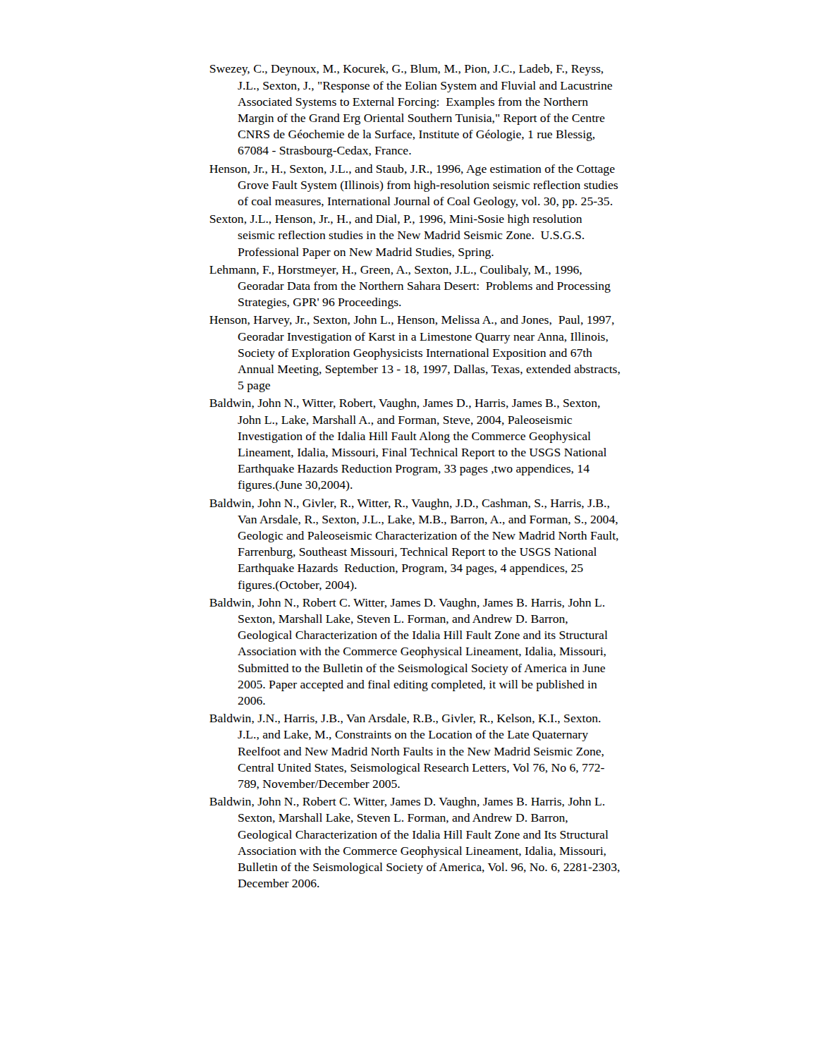Swezey, C., Deynoux, M., Kocurek, G., Blum, M., Pion, J.C., Ladeb, F., Reyss, J.L., Sexton, J., "Response of the Eolian System and Fluvial and Lacustrine Associated Systems to External Forcing: Examples from the Northern Margin of the Grand Erg Oriental Southern Tunisia," Report of the Centre CNRS de Géochemie de la Surface, Institute of Géologie, 1 rue Blessig, 67084 - Strasbourg-Cedax, France.
Henson, Jr., H., Sexton, J.L., and Staub, J.R., 1996, Age estimation of the Cottage Grove Fault System (Illinois) from high-resolution seismic reflection studies of coal measures, International Journal of Coal Geology, vol. 30, pp. 25-35.
Sexton, J.L., Henson, Jr., H., and Dial, P., 1996, Mini-Sosie high resolution seismic reflection studies in the New Madrid Seismic Zone. U.S.G.S. Professional Paper on New Madrid Studies, Spring.
Lehmann, F., Horstmeyer, H., Green, A., Sexton, J.L., Coulibaly, M., 1996, Georadar Data from the Northern Sahara Desert: Problems and Processing Strategies, GPR' 96 Proceedings.
Henson, Harvey, Jr., Sexton, John L., Henson, Melissa A., and Jones, Paul, 1997, Georadar Investigation of Karst in a Limestone Quarry near Anna, Illinois, Society of Exploration Geophysicists International Exposition and 67th Annual Meeting, September 13 - 18, 1997, Dallas, Texas, extended abstracts, 5 page
Baldwin, John N., Witter, Robert, Vaughn, James D., Harris, James B., Sexton, John L., Lake, Marshall A., and Forman, Steve, 2004, Paleoseismic Investigation of the Idalia Hill Fault Along the Commerce Geophysical Lineament, Idalia, Missouri, Final Technical Report to the USGS National Earthquake Hazards Reduction Program, 33 pages ,two appendices, 14 figures.(June 30,2004).
Baldwin, John N., Givler, R., Witter, R., Vaughn, J.D., Cashman, S., Harris, J.B., Van Arsdale, R., Sexton, J.L., Lake, M.B., Barron, A., and Forman, S., 2004, Geologic and Paleoseismic Characterization of the New Madrid North Fault, Farrenburg, Southeast Missouri, Technical Report to the USGS National Earthquake Hazards Reduction, Program, 34 pages, 4 appendices, 25 figures.(October, 2004).
Baldwin, John N., Robert C. Witter, James D. Vaughn, James B. Harris, John L. Sexton, Marshall Lake, Steven L. Forman, and Andrew D. Barron, Geological Characterization of the Idalia Hill Fault Zone and its Structural Association with the Commerce Geophysical Lineament, Idalia, Missouri, Submitted to the Bulletin of the Seismological Society of America in June 2005. Paper accepted and final editing completed, it will be published in 2006.
Baldwin, J.N., Harris, J.B., Van Arsdale, R.B., Givler, R., Kelson, K.I., Sexton. J.L., and Lake, M., Constraints on the Location of the Late Quaternary Reelfoot and New Madrid North Faults in the New Madrid Seismic Zone, Central United States, Seismological Research Letters, Vol 76, No 6, 772-789, November/December 2005.
Baldwin, John N., Robert C. Witter, James D. Vaughn, James B. Harris, John L. Sexton, Marshall Lake, Steven L. Forman, and Andrew D. Barron, Geological Characterization of the Idalia Hill Fault Zone and Its Structural Association with the Commerce Geophysical Lineament, Idalia, Missouri, Bulletin of the Seismological Society of America, Vol. 96, No. 6, 2281-2303, December 2006.